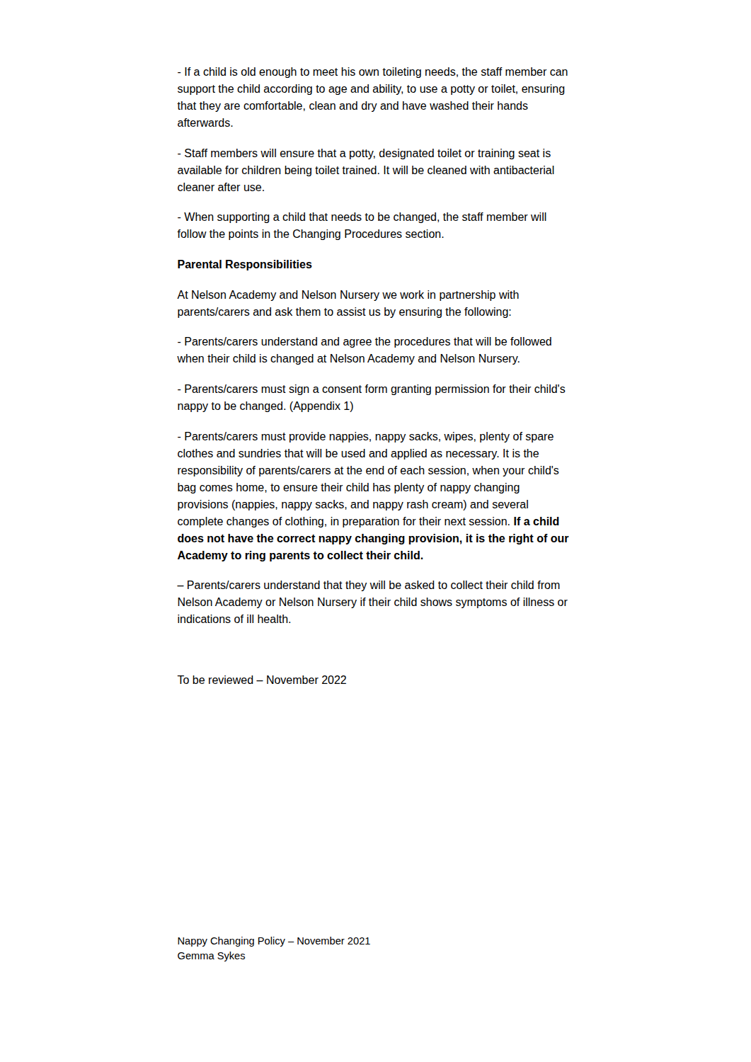- If a child is old enough to meet his own toileting needs, the staff member can support the child according to age and ability, to use a potty or toilet, ensuring that they are comfortable, clean and dry and have washed their hands afterwards.
- Staff members will ensure that a potty, designated toilet or training seat is available for children being toilet trained. It will be cleaned with antibacterial cleaner after use.
- When supporting a child that needs to be changed, the staff member will follow the points in the Changing Procedures section.
Parental Responsibilities
At Nelson Academy and Nelson Nursery we work in partnership with parents/carers and ask them to assist us by ensuring the following:
- Parents/carers understand and agree the procedures that will be followed when their child is changed at Nelson Academy and Nelson Nursery.
- Parents/carers must sign a consent form granting permission for their child's nappy to be changed. (Appendix 1)
- Parents/carers must provide nappies, nappy sacks, wipes, plenty of spare clothes and sundries that will be used and applied as necessary. It is the responsibility of parents/carers at the end of each session, when your child's bag comes home, to ensure their child has plenty of nappy changing provisions (nappies, nappy sacks, and nappy rash cream) and several complete changes of clothing, in preparation for their next session. If a child does not have the correct nappy changing provision, it is the right of our Academy to ring parents to collect their child.
– Parents/carers understand that they will be asked to collect their child from Nelson Academy or Nelson Nursery if their child shows symptoms of illness or indications of ill health.
To be reviewed – November 2022
Nappy Changing Policy – November 2021
Gemma Sykes